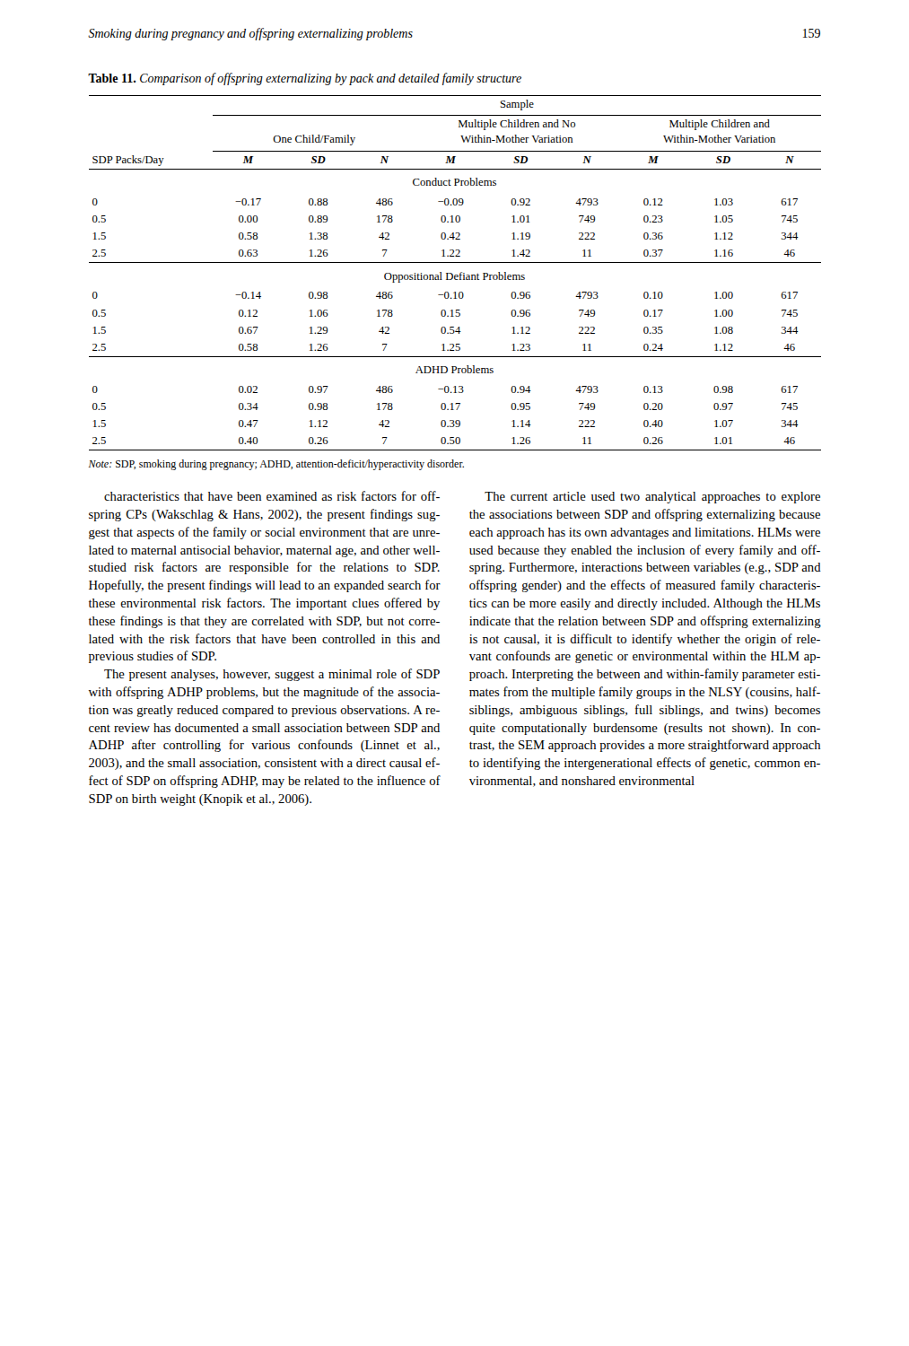Smoking during pregnancy and offspring externalizing problems 159
Table 11. Comparison of offspring externalizing by pack and detailed family structure
| | Sample |
| --- | --- |
| | One Child/Family | Multiple Children and No Within-Mother Variation | Multiple Children and Within-Mother Variation |
| SDP Packs/Day | M | SD | N | M | SD | N | M | SD | N |
| Conduct Problems |
| 0 | −0.17 | 0.88 | 486 | −0.09 | 0.92 | 4793 | 0.12 | 1.03 | 617 |
| 0.5 | 0.00 | 0.89 | 178 | 0.10 | 1.01 | 749 | 0.23 | 1.05 | 745 |
| 1.5 | 0.58 | 1.38 | 42 | 0.42 | 1.19 | 222 | 0.36 | 1.12 | 344 |
| 2.5 | 0.63 | 1.26 | 7 | 1.22 | 1.42 | 11 | 0.37 | 1.16 | 46 |
| Oppositional Defiant Problems |
| 0 | −0.14 | 0.98 | 486 | −0.10 | 0.96 | 4793 | 0.10 | 1.00 | 617 |
| 0.5 | 0.12 | 1.06 | 178 | 0.15 | 0.96 | 749 | 0.17 | 1.00 | 745 |
| 1.5 | 0.67 | 1.29 | 42 | 0.54 | 1.12 | 222 | 0.35 | 1.08 | 344 |
| 2.5 | 0.58 | 1.26 | 7 | 1.25 | 1.23 | 11 | 0.24 | 1.12 | 46 |
| ADHD Problems |
| 0 | 0.02 | 0.97 | 486 | −0.13 | 0.94 | 4793 | 0.13 | 0.98 | 617 |
| 0.5 | 0.34 | 0.98 | 178 | 0.17 | 0.95 | 749 | 0.20 | 0.97 | 745 |
| 1.5 | 0.47 | 1.12 | 42 | 0.39 | 1.14 | 222 | 0.40 | 1.07 | 344 |
| 2.5 | 0.40 | 0.26 | 7 | 0.50 | 1.26 | 11 | 0.26 | 1.01 | 46 |
Note: SDP, smoking during pregnancy; ADHD, attention-deficit/hyperactivity disorder.
characteristics that have been examined as risk factors for offspring CPs (Wakschlag & Hans, 2002), the present findings suggest that aspects of the family or social environment that are unrelated to maternal antisocial behavior, maternal age, and other well-studied risk factors are responsible for the relations to SDP. Hopefully, the present findings will lead to an expanded search for these environmental risk factors. The important clues offered by these findings is that they are correlated with SDP, but not correlated with the risk factors that have been controlled in this and previous studies of SDP.
The present analyses, however, suggest a minimal role of SDP with offspring ADHP problems, but the magnitude of the association was greatly reduced compared to previous observations. A recent review has documented a small association between SDP and ADHP after controlling for various confounds (Linnet et al., 2003), and the small association, consistent with a direct causal effect of SDP on offspring ADHP, may be related to the influence of SDP on birth weight (Knopik et al., 2006).
The current article used two analytical approaches to explore the associations between SDP and offspring externalizing because each approach has its own advantages and limitations. HLMs were used because they enabled the inclusion of every family and offspring. Furthermore, interactions between variables (e.g., SDP and offspring gender) and the effects of measured family characteristics can be more easily and directly included. Although the HLMs indicate that the relation between SDP and offspring externalizing is not causal, it is difficult to identify whether the origin of relevant confounds are genetic or environmental within the HLM approach. Interpreting the between and within-family parameter estimates from the multiple family groups in the NLSY (cousins, half-siblings, ambiguous siblings, full siblings, and twins) becomes quite computationally burdensome (results not shown). In contrast, the SEM approach provides a more straightforward approach to identifying the intergenerational effects of genetic, common environmental, and nonshared environmental